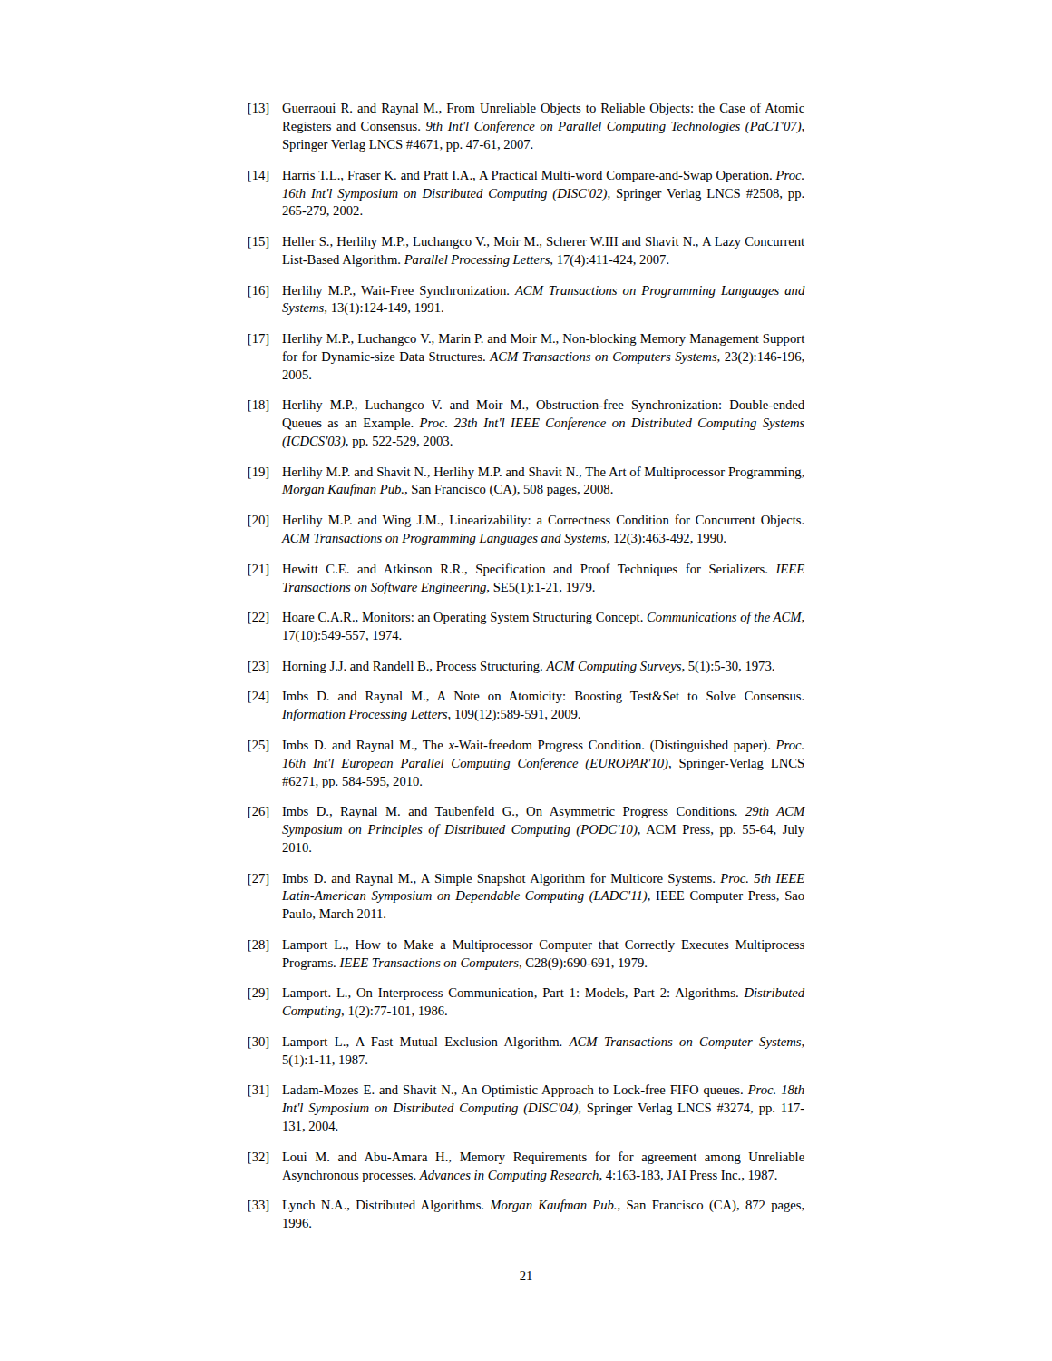[13] Guerraoui R. and Raynal M., From Unreliable Objects to Reliable Objects: the Case of Atomic Registers and Consensus. 9th Int'l Conference on Parallel Computing Technologies (PaCT'07), Springer Verlag LNCS #4671, pp. 47-61, 2007.
[14] Harris T.L., Fraser K. and Pratt I.A., A Practical Multi-word Compare-and-Swap Operation. Proc. 16th Int'l Symposium on Distributed Computing (DISC'02), Springer Verlag LNCS #2508, pp. 265-279, 2002.
[15] Heller S., Herlihy M.P., Luchangco V., Moir M., Scherer W.III and Shavit N., A Lazy Concurrent List-Based Algorithm. Parallel Processing Letters, 17(4):411-424, 2007.
[16] Herlihy M.P., Wait-Free Synchronization. ACM Transactions on Programming Languages and Systems, 13(1):124-149, 1991.
[17] Herlihy M.P., Luchangco V., Marin P. and Moir M., Non-blocking Memory Management Support for for Dynamic-size Data Structures. ACM Transactions on Computers Systems, 23(2):146-196, 2005.
[18] Herlihy M.P., Luchangco V. and Moir M., Obstruction-free Synchronization: Double-ended Queues as an Example. Proc. 23th Int'l IEEE Conference on Distributed Computing Systems (ICDCS'03), pp. 522-529, 2003.
[19] Herlihy M.P. and Shavit N., Herlihy M.P. and Shavit N., The Art of Multiprocessor Programming, Morgan Kaufman Pub., San Francisco (CA), 508 pages, 2008.
[20] Herlihy M.P. and Wing J.M., Linearizability: a Correctness Condition for Concurrent Objects. ACM Transactions on Programming Languages and Systems, 12(3):463-492, 1990.
[21] Hewitt C.E. and Atkinson R.R., Specification and Proof Techniques for Serializers. IEEE Transactions on Software Engineering, SE5(1):1-21, 1979.
[22] Hoare C.A.R., Monitors: an Operating System Structuring Concept. Communications of the ACM, 17(10):549-557, 1974.
[23] Horning J.J. and Randell B., Process Structuring. ACM Computing Surveys, 5(1):5-30, 1973.
[24] Imbs D. and Raynal M., A Note on Atomicity: Boosting Test&Set to Solve Consensus. Information Processing Letters, 109(12):589-591, 2009.
[25] Imbs D. and Raynal M., The x-Wait-freedom Progress Condition. (Distinguished paper). Proc. 16th Int'l European Parallel Computing Conference (EUROPAR'10), Springer-Verlag LNCS #6271, pp. 584-595, 2010.
[26] Imbs D., Raynal M. and Taubenfeld G., On Asymmetric Progress Conditions. 29th ACM Symposium on Principles of Distributed Computing (PODC'10), ACM Press, pp. 55-64, July 2010.
[27] Imbs D. and Raynal M., A Simple Snapshot Algorithm for Multicore Systems. Proc. 5th IEEE Latin-American Symposium on Dependable Computing (LADC'11), IEEE Computer Press, Sao Paulo, March 2011.
[28] Lamport L., How to Make a Multiprocessor Computer that Correctly Executes Multiprocess Programs. IEEE Transactions on Computers, C28(9):690-691, 1979.
[29] Lamport. L., On Interprocess Communication, Part 1: Models, Part 2: Algorithms. Distributed Computing, 1(2):77-101, 1986.
[30] Lamport L., A Fast Mutual Exclusion Algorithm. ACM Transactions on Computer Systems, 5(1):1-11, 1987.
[31] Ladam-Mozes E. and Shavit N., An Optimistic Approach to Lock-free FIFO queues. Proc. 18th Int'l Symposium on Distributed Computing (DISC'04), Springer Verlag LNCS #3274, pp. 117-131, 2004.
[32] Loui M. and Abu-Amara H., Memory Requirements for for agreement among Unreliable Asynchronous processes. Advances in Computing Research, 4:163-183, JAI Press Inc., 1987.
[33] Lynch N.A., Distributed Algorithms. Morgan Kaufman Pub., San Francisco (CA), 872 pages, 1996.
21